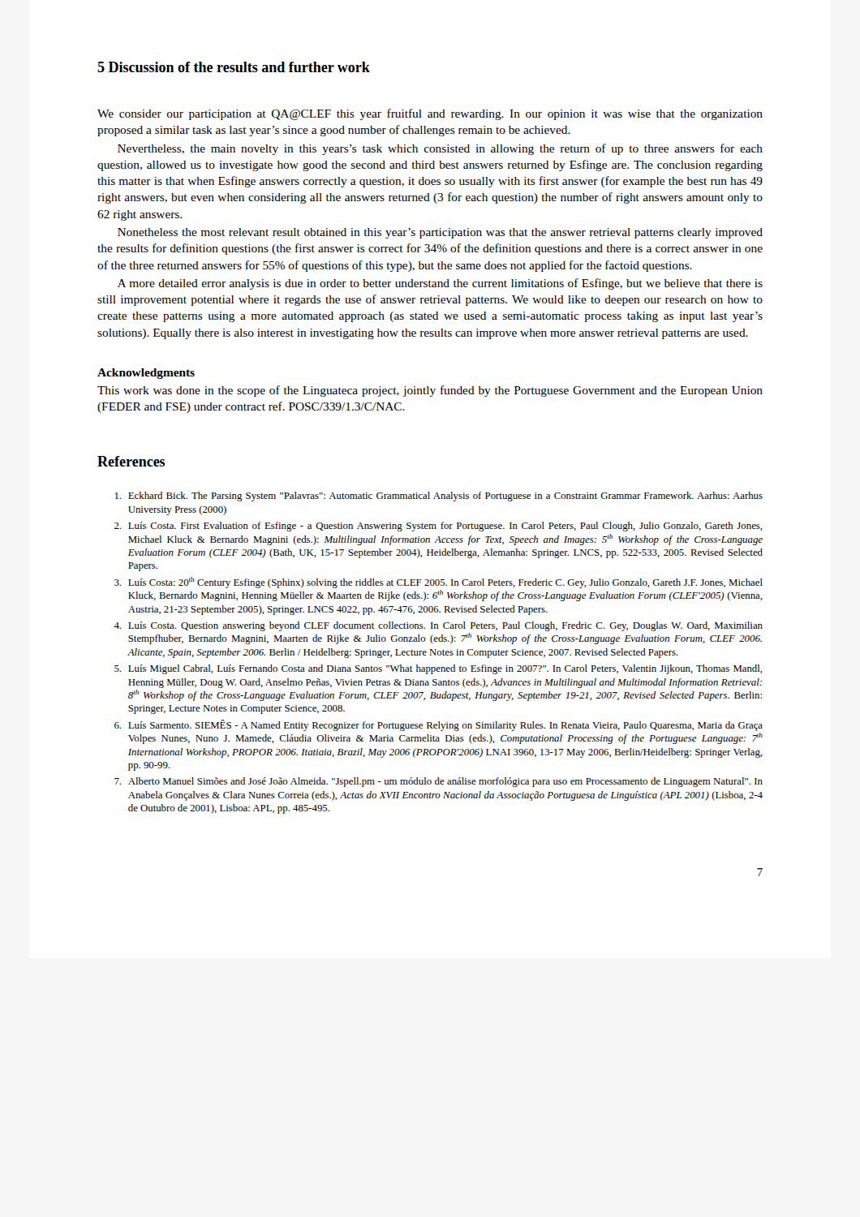5 Discussion of the results and further work
We consider our participation at QA@CLEF this year fruitful and rewarding. In our opinion it was wise that the organization proposed a similar task as last year’s since a good number of challenges remain to be achieved.
Nevertheless, the main novelty in this years’s task which consisted in allowing the return of up to three answers for each question, allowed us to investigate how good the second and third best answers returned by Esfinge are. The conclusion regarding this matter is that when Esfinge answers correctly a question, it does so usually with its first answer (for example the best run has 49 right answers, but even when considering all the answers returned (3 for each question) the number of right answers amount only to 62 right answers.
Nonetheless the most relevant result obtained in this year’s participation was that the answer retrieval patterns clearly improved the results for definition questions (the first answer is correct for 34% of the definition questions and there is a correct answer in one of the three returned answers for 55% of questions of this type), but the same does not applied for the factoid questions.
A more detailed error analysis is due in order to better understand the current limitations of Esfinge, but we believe that there is still improvement potential where it regards the use of answer retrieval patterns. We would like to deepen our research on how to create these patterns using a more automated approach (as stated we used a semi-automatic process taking as input last year’s solutions). Equally there is also interest in investigating how the results can improve when more answer retrieval patterns are used.
Acknowledgments
This work was done in the scope of the Linguateca project, jointly funded by the Portuguese Government and the European Union (FEDER and FSE) under contract ref. POSC/339/1.3/C/NAC.
References
Eckhard Bick. The Parsing System "Palavras": Automatic Grammatical Analysis of Portuguese in a Constraint Grammar Framework. Aarhus: Aarhus University Press (2000)
Luís Costa. First Evaluation of Esfinge - a Question Answering System for Portuguese. In Carol Peters, Paul Clough, Julio Gonzalo, Gareth Jones, Michael Kluck & Bernardo Magnini (eds.): Multilingual Information Access for Text, Speech and Images: 5th Workshop of the Cross-Language Evaluation Forum (CLEF 2004) (Bath, UK, 15-17 September 2004), Heidelberga, Alemanha: Springer. LNCS, pp. 522-533, 2005. Revised Selected Papers.
Luís Costa: 20th Century Esfinge (Sphinx) solving the riddles at CLEF 2005. In Carol Peters, Frederic C. Gey, Julio Gonzalo, Gareth J.F. Jones, Michael Kluck, Bernardo Magnini, Henning Müeller & Maarten de Rijke (eds.): 6th Workshop of the Cross-Language Evaluation Forum (CLEF'2005) (Vienna, Austria, 21-23 September 2005), Springer. LNCS 4022, pp. 467-476, 2006. Revised Selected Papers.
Luís Costa. Question answering beyond CLEF document collections. In Carol Peters, Paul Clough, Fredric C. Gey, Douglas W. Oard, Maximilian Stempfhuber, Bernardo Magnini, Maarten de Rijke & Julio Gonzalo (eds.): 7th Workshop of the Cross-Language Evaluation Forum, CLEF 2006. Alicante, Spain, September 2006. Berlin / Heidelberg: Springer, Lecture Notes in Computer Science, 2007. Revised Selected Papers.
Luís Miguel Cabral, Luís Fernando Costa and Diana Santos "What happened to Esfinge in 2007?". In Carol Peters, Valentin Jijkoun, Thomas Mandl, Henning Müller, Doug W. Oard, Anselmo Peñas, Vivien Petras & Diana Santos (eds.), Advances in Multilingual and Multimodal Information Retrieval: 8th Workshop of the Cross-Language Evaluation Forum, CLEF 2007, Budapest, Hungary, September 19-21, 2007, Revised Selected Papers. Berlin: Springer, Lecture Notes in Computer Science, 2008.
Luís Sarmento. SIEMÊS - A Named Entity Recognizer for Portuguese Relying on Similarity Rules. In Renata Vieira, Paulo Quaresma, Maria da Graça Volpes Nunes, Nuno J. Mamede, Cláudia Oliveira & Maria Carmelita Dias (eds.), Computational Processing of the Portuguese Language: 7th International Workshop, PROPOR 2006. Itatiaia, Brazil, May 2006 (PROPOR'2006) LNAI 3960, 13-17 May 2006, Berlin/Heidelberg: Springer Verlag, pp. 90-99.
Alberto Manuel Simões and José João Almeida. "Jspell.pm - um módulo de análise morfológica para uso em Processamento de Linguagem Natural". In Anabela Gonçalves & Clara Nunes Correia (eds.), Actas do XVII Encontro Nacional da Associação Portuguesa de Linguística (APL 2001) (Lisboa, 2-4 de Outubro de 2001), Lisboa: APL, pp. 485-495.
7